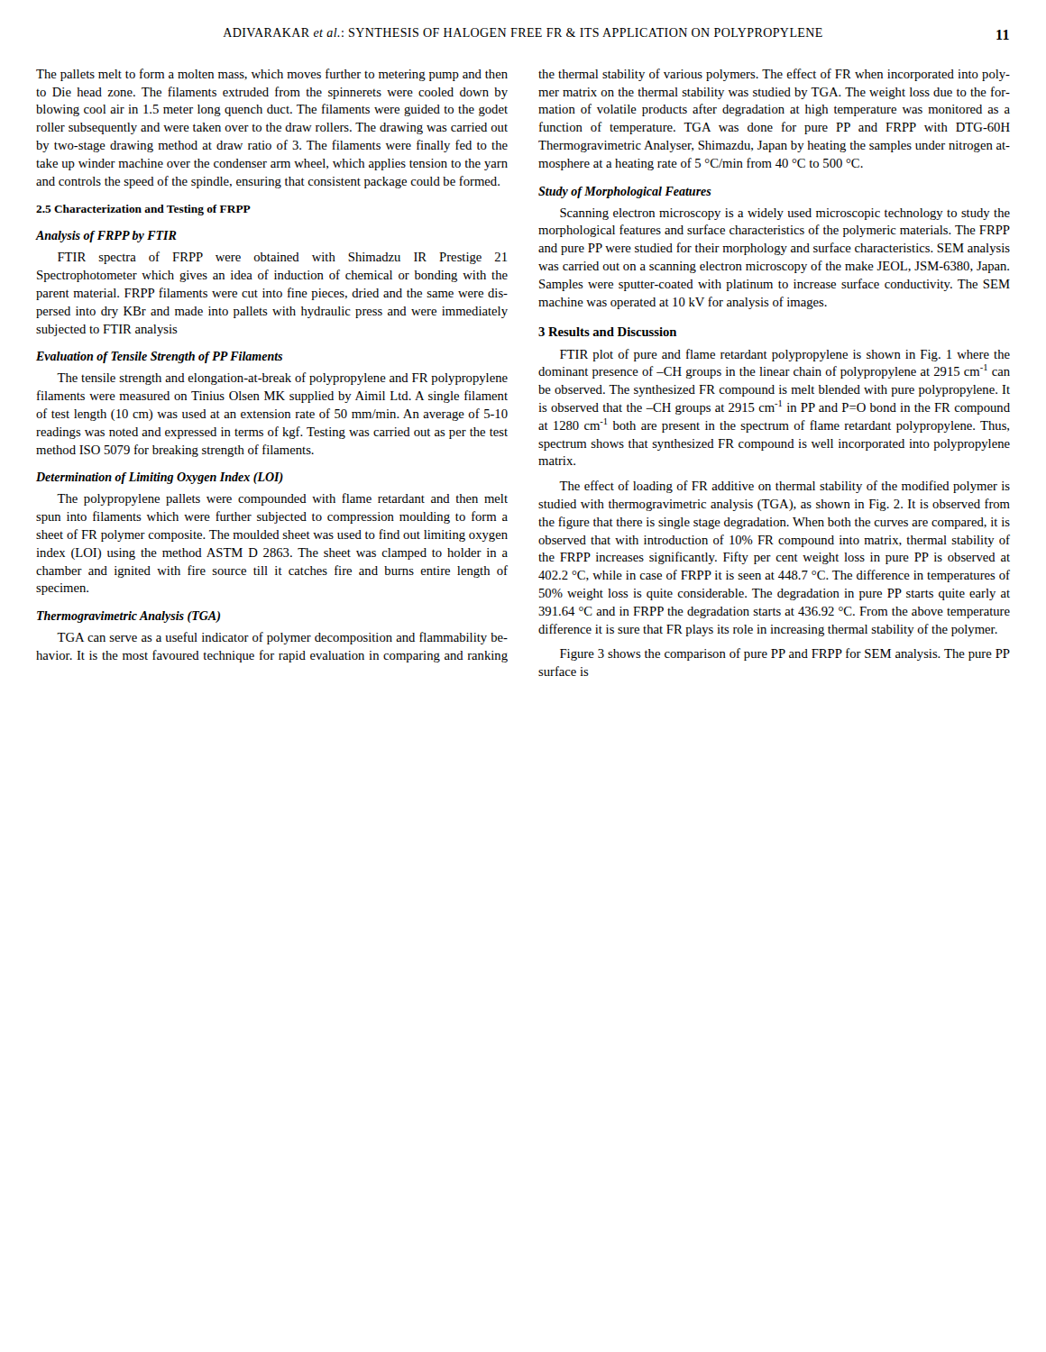ADIVARAKAR et al.: SYNTHESIS OF HALOGEN FREE FR & ITS APPLICATION ON POLYPROPYLENE
11
The pallets melt to form a molten mass, which moves further to metering pump and then to Die head zone. The filaments extruded from the spinnerets were cooled down by blowing cool air in 1.5 meter long quench duct. The filaments were guided to the godet roller subsequently and were taken over to the draw rollers. The drawing was carried out by two-stage drawing method at draw ratio of 3. The filaments were finally fed to the take up winder machine over the condenser arm wheel, which applies tension to the yarn and controls the speed of the spindle, ensuring that consistent package could be formed.
2.5 Characterization and Testing of FRPP
Analysis of FRPP by FTIR
FTIR spectra of FRPP were obtained with Shimadzu IR Prestige 21 Spectrophotometer which gives an idea of induction of chemical or bonding with the parent material. FRPP filaments were cut into fine pieces, dried and the same were dispersed into dry KBr and made into pallets with hydraulic press and were immediately subjected to FTIR analysis
Evaluation of Tensile Strength of PP Filaments
The tensile strength and elongation-at-break of polypropylene and FR polypropylene filaments were measured on Tinius Olsen MK supplied by Aimil Ltd. A single filament of test length (10 cm) was used at an extension rate of 50 mm/min. An average of 5-10 readings was noted and expressed in terms of kgf. Testing was carried out as per the test method ISO 5079 for breaking strength of filaments.
Determination of Limiting Oxygen Index (LOI)
The polypropylene pallets were compounded with flame retardant and then melt spun into filaments which were further subjected to compression moulding to form a sheet of FR polymer composite. The moulded sheet was used to find out limiting oxygen index (LOI) using the method ASTM D 2863. The sheet was clamped to holder in a chamber and ignited with fire source till it catches fire and burns entire length of specimen.
Thermogravimetric Analysis (TGA)
TGA can serve as a useful indicator of polymer decomposition and flammability behavior. It is the most favoured technique for rapid evaluation in comparing and ranking the thermal stability of various polymers. The effect of FR when incorporated into polymer matrix on the thermal stability was studied by TGA. The weight loss due to the formation of volatile products after degradation at high temperature was monitored as a function of temperature. TGA was done for pure PP and FRPP with DTG-60H Thermogravimetric Analyser, Shimazdu, Japan by heating the samples under nitrogen atmosphere at a heating rate of 5 °C/min from 40 °C to 500 °C.
Study of Morphological Features
Scanning electron microscopy is a widely used microscopic technology to study the morphological features and surface characteristics of the polymeric materials. The FRPP and pure PP were studied for their morphology and surface characteristics. SEM analysis was carried out on a scanning electron microscopy of the make JEOL, JSM-6380, Japan. Samples were sputter-coated with platinum to increase surface conductivity. The SEM machine was operated at 10 kV for analysis of images.
3 Results and Discussion
FTIR plot of pure and flame retardant polypropylene is shown in Fig. 1 where the dominant presence of –CH groups in the linear chain of polypropylene at 2915 cm-1 can be observed. The synthesized FR compound is melt blended with pure polypropylene. It is observed that the –CH groups at 2915 cm-1 in PP and P=O bond in the FR compound at 1280 cm-1 both are present in the spectrum of flame retardant polypropylene. Thus, spectrum shows that synthesized FR compound is well incorporated into polypropylene matrix.
The effect of loading of FR additive on thermal stability of the modified polymer is studied with thermogravimetric analysis (TGA), as shown in Fig. 2. It is observed from the figure that there is single stage degradation. When both the curves are compared, it is observed that with introduction of 10% FR compound into matrix, thermal stability of the FRPP increases significantly. Fifty per cent weight loss in pure PP is observed at 402.2 °C, while in case of FRPP it is seen at 448.7 °C. The difference in temperatures of 50% weight loss is quite considerable. The degradation in pure PP starts quite early at 391.64 °C and in FRPP the degradation starts at 436.92 °C. From the above temperature difference it is sure that FR plays its role in increasing thermal stability of the polymer.
Figure 3 shows the comparison of pure PP and FRPP for SEM analysis. The pure PP surface is